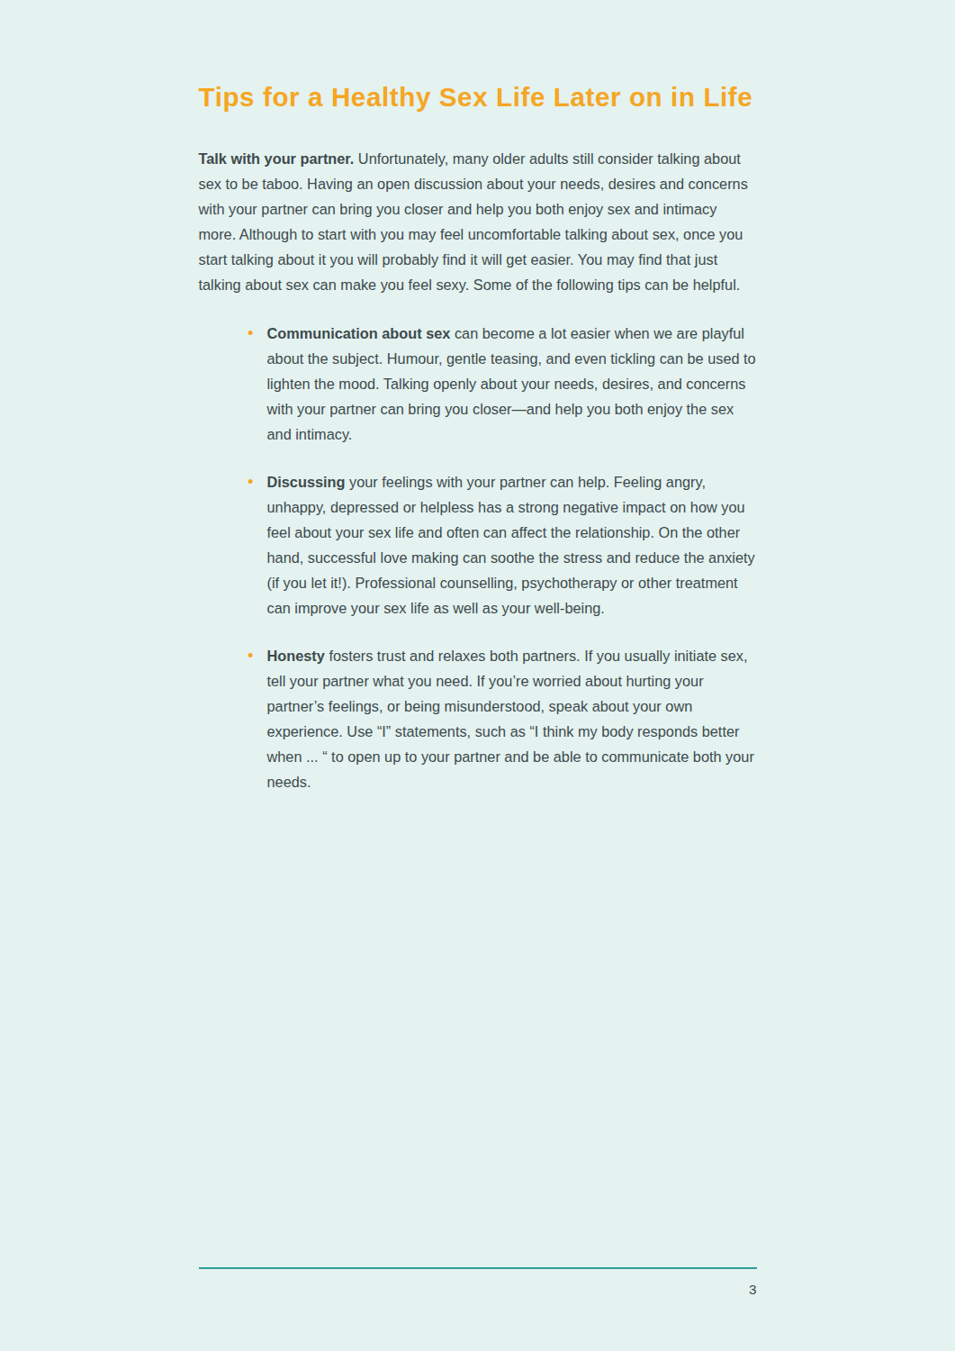Tips for a Healthy Sex Life Later on in Life
Talk with your partner. Unfortunately, many older adults still consider talking about sex to be taboo. Having an open discussion about your needs, desires and concerns with your partner can bring you closer and help you both enjoy sex and intimacy more. Although to start with you may feel uncomfortable talking about sex, once you start talking about it you will probably find it will get easier. You may find that just talking about sex can make you feel sexy. Some of the following tips can be helpful.
Communication about sex can become a lot easier when we are playful about the subject. Humour, gentle teasing, and even tickling can be used to lighten the mood. Talking openly about your needs, desires, and concerns with your partner can bring you closer—and help you both enjoy the sex and intimacy.
Discussing your feelings with your partner can help. Feeling angry, unhappy, depressed or helpless has a strong negative impact on how you feel about your sex life and often can affect the relationship. On the other hand, successful love making can soothe the stress and reduce the anxiety (if you let it!). Professional counselling, psychotherapy or other treatment can improve your sex life as well as your well-being.
Honesty fosters trust and relaxes both partners. If you usually initiate sex, tell your partner what you need. If you’re worried about hurting your partner’s feelings, or being misunderstood, speak about your own experience. Use “I” statements, such as “I think my body responds better when ... “ to open up to your partner and be able to communicate both your needs.
3